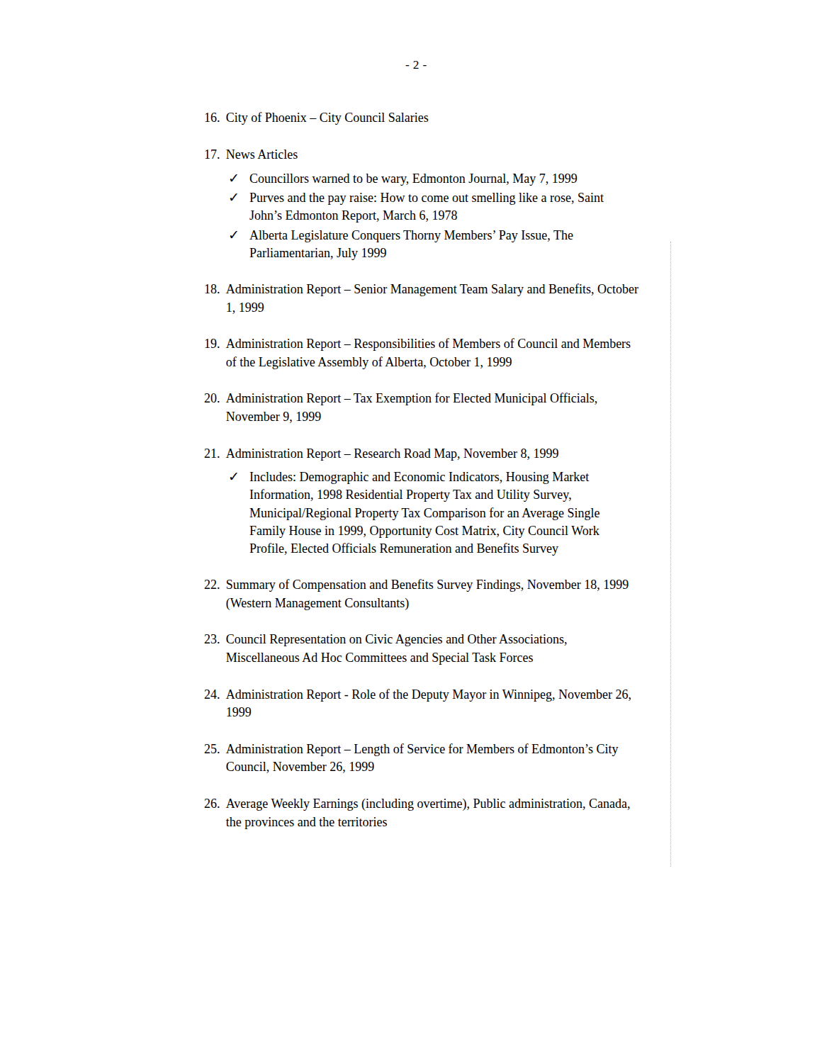- 2 -
16. City of Phoenix – City Council Salaries
17. News Articles
✓Councillors warned to be wary, Edmonton Journal, May 7, 1999
✓Purves and the pay raise: How to come out smelling like a rose, Saint John’s Edmonton Report, March 6, 1978
✓Alberta Legislature Conquers Thorny Members’ Pay Issue, The Parliamentarian, July 1999
18. Administration Report – Senior Management Team Salary and Benefits, October 1, 1999
19. Administration Report – Responsibilities of Members of Council and Members of the Legislative Assembly of Alberta, October 1, 1999
20. Administration Report – Tax Exemption for Elected Municipal Officials, November 9, 1999
21. Administration Report – Research Road Map, November 8, 1999
✓Includes: Demographic and Economic Indicators, Housing Market Information, 1998 Residential Property Tax and Utility Survey, Municipal/Regional Property Tax Comparison for an Average Single Family House in 1999, Opportunity Cost Matrix, City Council Work Profile, Elected Officials Remuneration and Benefits Survey
22. Summary of Compensation and Benefits Survey Findings, November 18, 1999 (Western Management Consultants)
23. Council Representation on Civic Agencies and Other Associations, Miscellaneous Ad Hoc Committees and Special Task Forces
24. Administration Report - Role of the Deputy Mayor in Winnipeg, November 26, 1999
25. Administration Report – Length of Service for Members of Edmonton’s City Council, November 26, 1999
26. Average Weekly Earnings (including overtime), Public administration, Canada, the provinces and the territories